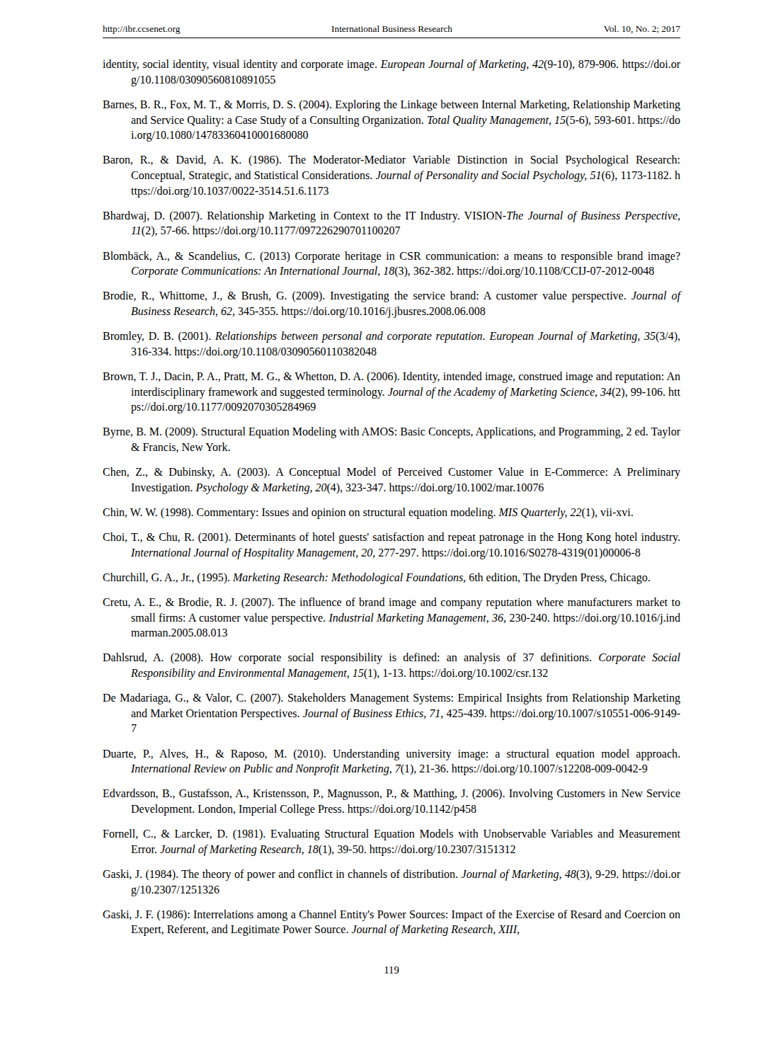http://ibr.ccsenet.org International Business Research Vol. 10, No. 2; 2017
identity, social identity, visual identity and corporate image. European Journal of Marketing, 42(9-10), 879-906. https://doi.org/10.1108/03090560810891055
Barnes, B. R., Fox, M. T., & Morris, D. S. (2004). Exploring the Linkage between Internal Marketing, Relationship Marketing and Service Quality: a Case Study of a Consulting Organization. Total Quality Management, 15(5-6), 593-601. https://doi.org/10.1080/14783360410001680080
Baron, R., & David, A. K. (1986). The Moderator-Mediator Variable Distinction in Social Psychological Research: Conceptual, Strategic, and Statistical Considerations. Journal of Personality and Social Psychology, 51(6), 1173-1182. https://doi.org/10.1037/0022-3514.51.6.1173
Bhardwaj, D. (2007). Relationship Marketing in Context to the IT Industry. VISION-The Journal of Business Perspective, 11(2), 57-66. https://doi.org/10.1177/097226290701100207
Blombäck, A., & Scandelius, C. (2013) Corporate heritage in CSR communication: a means to responsible brand image? Corporate Communications: An International Journal, 18(3), 362-382. https://doi.org/10.1108/CCIJ-07-2012-0048
Brodie, R., Whittome, J., & Brush, G. (2009). Investigating the service brand: A customer value perspective. Journal of Business Research, 62, 345-355. https://doi.org/10.1016/j.jbusres.2008.06.008
Bromley, D. B. (2001). Relationships between personal and corporate reputation. European Journal of Marketing, 35(3/4), 316-334. https://doi.org/10.1108/03090560110382048
Brown, T. J., Dacin, P. A., Pratt, M. G., & Whetton, D. A. (2006). Identity, intended image, construed image and reputation: An interdisciplinary framework and suggested terminology. Journal of the Academy of Marketing Science, 34(2), 99-106. https://doi.org/10.1177/0092070305284969
Byrne, B. M. (2009). Structural Equation Modeling with AMOS: Basic Concepts, Applications, and Programming, 2 ed. Taylor & Francis, New York.
Chen, Z., & Dubinsky, A. (2003). A Conceptual Model of Perceived Customer Value in E-Commerce: A Preliminary Investigation. Psychology & Marketing, 20(4), 323-347. https://doi.org/10.1002/mar.10076
Chin, W. W. (1998). Commentary: Issues and opinion on structural equation modeling. MIS Quarterly, 22(1), vii-xvi.
Choi, T., & Chu, R. (2001). Determinants of hotel guests' satisfaction and repeat patronage in the Hong Kong hotel industry. International Journal of Hospitality Management, 20, 277-297. https://doi.org/10.1016/S0278-4319(01)00006-8
Churchill, G. A., Jr., (1995). Marketing Research: Methodological Foundations, 6th edition, The Dryden Press, Chicago.
Cretu, A. E., & Brodie, R. J. (2007). The influence of brand image and company reputation where manufacturers market to small firms: A customer value perspective. Industrial Marketing Management, 36, 230-240. https://doi.org/10.1016/j.indmarman.2005.08.013
Dahlsrud, A. (2008). How corporate social responsibility is defined: an analysis of 37 definitions. Corporate Social Responsibility and Environmental Management, 15(1), 1-13. https://doi.org/10.1002/csr.132
De Madariaga, G., & Valor, C. (2007). Stakeholders Management Systems: Empirical Insights from Relationship Marketing and Market Orientation Perspectives. Journal of Business Ethics, 71, 425-439. https://doi.org/10.1007/s10551-006-9149-7
Duarte, P., Alves, H., & Raposo, M. (2010). Understanding university image: a structural equation model approach. International Review on Public and Nonprofit Marketing, 7(1), 21-36. https://doi.org/10.1007/s12208-009-0042-9
Edvardsson, B., Gustafsson, A., Kristensson, P., Magnusson, P., & Matthing, J. (2006). Involving Customers in New Service Development. London, Imperial College Press. https://doi.org/10.1142/p458
Fornell, C., & Larcker, D. (1981). Evaluating Structural Equation Models with Unobservable Variables and Measurement Error. Journal of Marketing Research, 18(1), 39-50. https://doi.org/10.2307/3151312
Gaski, J. (1984). The theory of power and conflict in channels of distribution. Journal of Marketing, 48(3), 9-29. https://doi.org/10.2307/1251326
Gaski, J. F. (1986): Interrelations among a Channel Entity's Power Sources: Impact of the Exercise of Resard and Coercion on Expert, Referent, and Legitimate Power Source. Journal of Marketing Research, XIII,
119